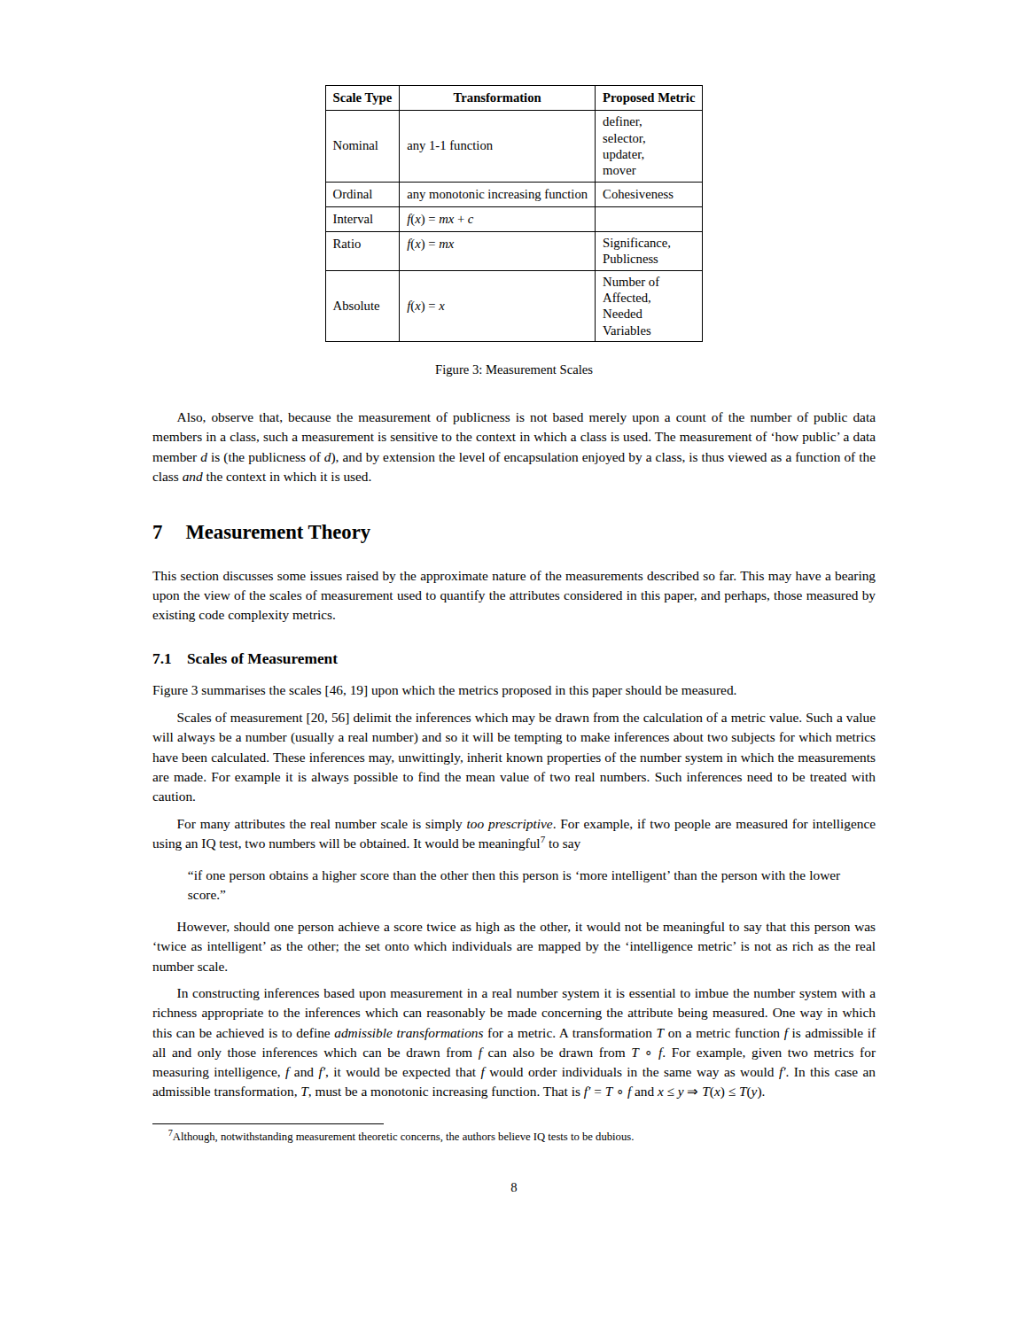| Scale Type | Transformation | Proposed Metric |
| --- | --- | --- |
| Nominal | any 1-1 function | definer, selector, updater, mover |
| Ordinal | any monotonic increasing function | Cohesiveness |
| Interval | f ( x ) = mx + c | |
| Ratio | f ( x ) = mx | Significance, Publicness |
| Absolute | f ( x ) = x | Number of Affected, Needed Variables |
Figure 3: Measurement Scales
Also, observe that, because the measurement of publicness is not based merely upon a count of the number of public data members in a class, such a measurement is sensitive to the context in which a class is used. The measurement of ‘how public’ a data member d is (the publicness of d), and by extension the level of encapsulation enjoyed by a class, is thus viewed as a function of the class and the context in which it is used.
7 Measurement Theory
This section discusses some issues raised by the approximate nature of the measurements described so far. This may have a bearing upon the view of the scales of measurement used to quantify the attributes considered in this paper, and perhaps, those measured by existing code complexity metrics.
7.1 Scales of Measurement
Figure 3 summarises the scales [46, 19] upon which the metrics proposed in this paper should be measured.
Scales of measurement [20, 56] delimit the inferences which may be drawn from the calculation of a metric value. Such a value will always be a number (usually a real number) and so it will be tempting to make inferences about two subjects for which metrics have been calculated. These inferences may, unwittingly, inherit known properties of the number system in which the measurements are made. For example it is always possible to find the mean value of two real numbers. Such inferences need to be treated with caution.
For many attributes the real number scale is simply too prescriptive. For example, if two people are measured for intelligence using an IQ test, two numbers will be obtained. It would be meaningful7 to say
“if one person obtains a higher score than the other then this person is ‘more intelligent’ than the person with the lower score.”
However, should one person achieve a score twice as high as the other, it would not be meaningful to say that this person was ‘twice as intelligent’ as the other; the set onto which individuals are mapped by the ‘intelligence metric’ is not as rich as the real number scale.
In constructing inferences based upon measurement in a real number system it is essential to imbue the number system with a richness appropriate to the inferences which can reasonably be made concerning the attribute being measured. One way in which this can be achieved is to define admissible transformations for a metric. A transformation T on a metric function f is admissible if all and only those inferences which can be drawn from f can also be drawn from T ∘ f. For example, given two metrics for measuring intelligence, f and f′, it would be expected that f would order individuals in the same way as would f′. In this case an admissible transformation, T, must be a monotonic increasing function. That is f′ = T ∘ f and x ≤ y ⇒ T(x) ≤ T(y).
7Although, notwithstanding measurement theoretic concerns, the authors believe IQ tests to be dubious.
8